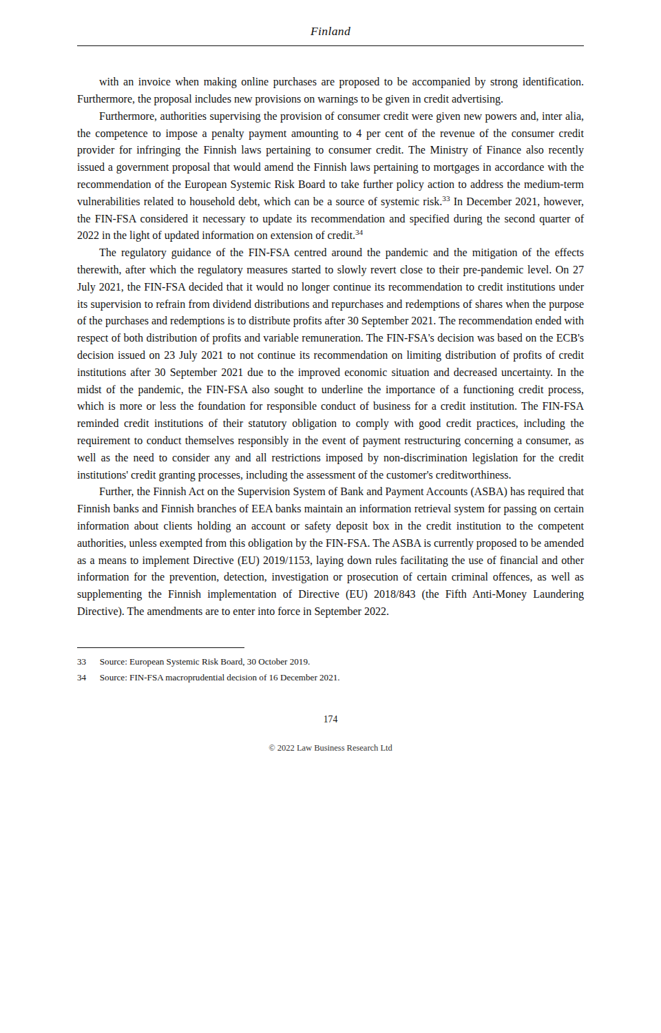Finland
with an invoice when making online purchases are proposed to be accompanied by strong identification. Furthermore, the proposal includes new provisions on warnings to be given in credit advertising.
Furthermore, authorities supervising the provision of consumer credit were given new powers and, inter alia, the competence to impose a penalty payment amounting to 4 per cent of the revenue of the consumer credit provider for infringing the Finnish laws pertaining to consumer credit. The Ministry of Finance also recently issued a government proposal that would amend the Finnish laws pertaining to mortgages in accordance with the recommendation of the European Systemic Risk Board to take further policy action to address the medium-term vulnerabilities related to household debt, which can be a source of systemic risk.33 In December 2021, however, the FIN-FSA considered it necessary to update its recommendation and specified during the second quarter of 2022 in the light of updated information on extension of credit.34
The regulatory guidance of the FIN-FSA centred around the pandemic and the mitigation of the effects therewith, after which the regulatory measures started to slowly revert close to their pre-pandemic level. On 27 July 2021, the FIN-FSA decided that it would no longer continue its recommendation to credit institutions under its supervision to refrain from dividend distributions and repurchases and redemptions of shares when the purpose of the purchases and redemptions is to distribute profits after 30 September 2021. The recommendation ended with respect of both distribution of profits and variable remuneration. The FIN-FSA's decision was based on the ECB's decision issued on 23 July 2021 to not continue its recommendation on limiting distribution of profits of credit institutions after 30 September 2021 due to the improved economic situation and decreased uncertainty. In the midst of the pandemic, the FIN-FSA also sought to underline the importance of a functioning credit process, which is more or less the foundation for responsible conduct of business for a credit institution. The FIN-FSA reminded credit institutions of their statutory obligation to comply with good credit practices, including the requirement to conduct themselves responsibly in the event of payment restructuring concerning a consumer, as well as the need to consider any and all restrictions imposed by non-discrimination legislation for the credit institutions' credit granting processes, including the assessment of the customer's creditworthiness.
Further, the Finnish Act on the Supervision System of Bank and Payment Accounts (ASBA) has required that Finnish banks and Finnish branches of EEA banks maintain an information retrieval system for passing on certain information about clients holding an account or safety deposit box in the credit institution to the competent authorities, unless exempted from this obligation by the FIN-FSA. The ASBA is currently proposed to be amended as a means to implement Directive (EU) 2019/1153, laying down rules facilitating the use of financial and other information for the prevention, detection, investigation or prosecution of certain criminal offences, as well as supplementing the Finnish implementation of Directive (EU) 2018/843 (the Fifth Anti-Money Laundering Directive). The amendments are to enter into force in September 2022.
33 Source: European Systemic Risk Board, 30 October 2019.
34 Source: FIN-FSA macroprudential decision of 16 December 2021.
174
© 2022 Law Business Research Ltd